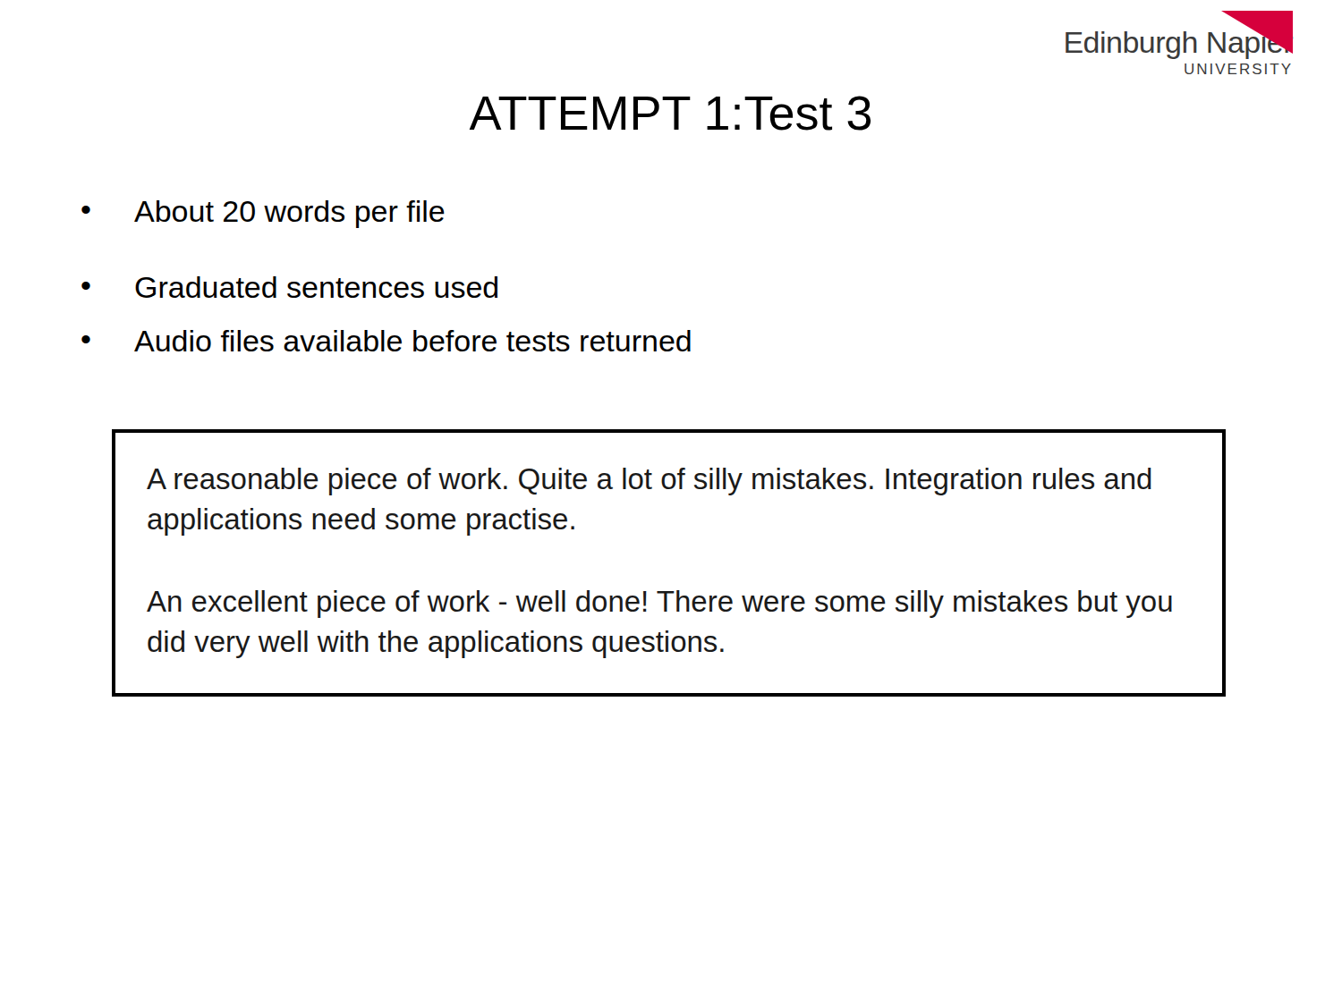Edinburgh Napier
UNIVERSITY
ATTEMPT 1:Test 3
About 20 words per file
Graduated sentences used
Audio files available before tests returned
A reasonable piece of work. Quite a lot of silly mistakes. Integration rules and applications need some practise.
An excellent piece of work - well done! There were some silly mistakes but you did very well with the applications questions.